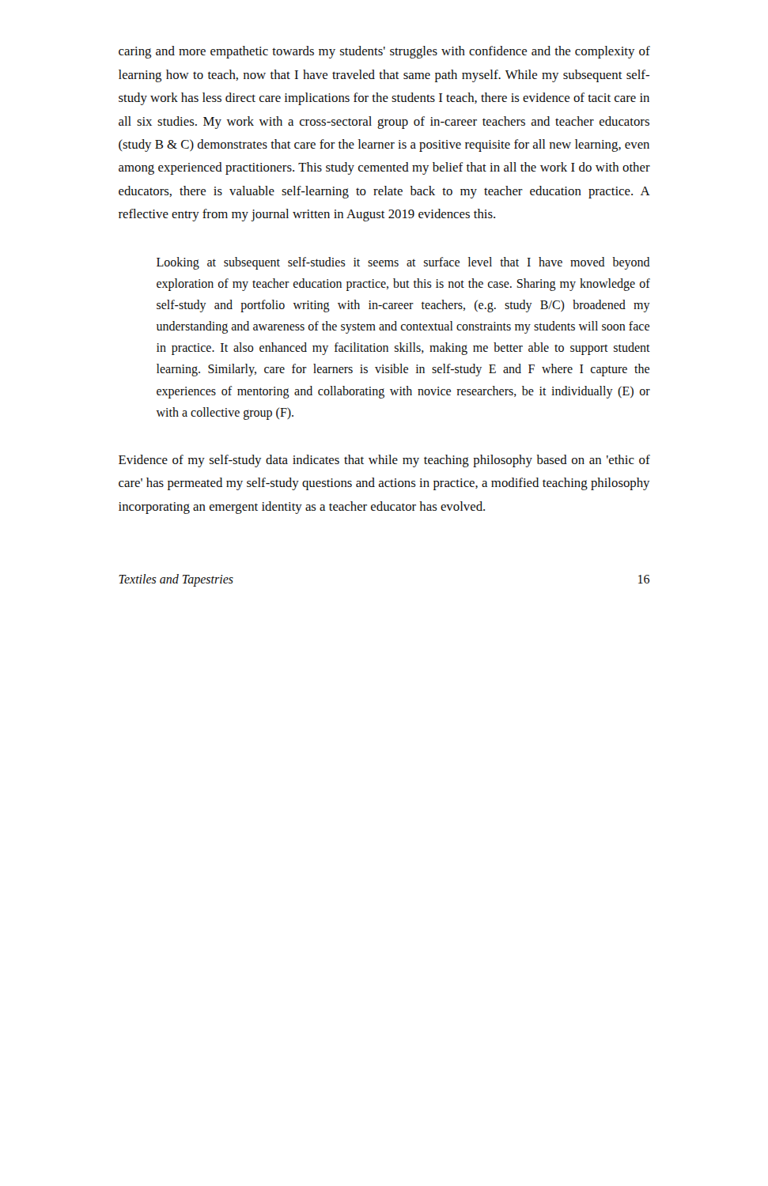caring and more empathetic towards my students' struggles with confidence and the complexity of learning how to teach, now that I have traveled that same path myself. While my subsequent self-study work has less direct care implications for the students I teach, there is evidence of tacit care in all six studies. My work with a cross-sectoral group of in-career teachers and teacher educators (study B & C) demonstrates that care for the learner is a positive requisite for all new learning, even among experienced practitioners. This study cemented my belief that in all the work I do with other educators, there is valuable self-learning to relate back to my teacher education practice. A reflective entry from my journal written in August 2019 evidences this.
Looking at subsequent self-studies it seems at surface level that I have moved beyond exploration of my teacher education practice, but this is not the case. Sharing my knowledge of self-study and portfolio writing with in-career teachers, (e.g. study B/C) broadened my understanding and awareness of the system and contextual constraints my students will soon face in practice. It also enhanced my facilitation skills, making me better able to support student learning. Similarly, care for learners is visible in self-study E and F where I capture the experiences of mentoring and collaborating with novice researchers, be it individually (E) or with a collective group (F).
Evidence of my self-study data indicates that while my teaching philosophy based on an 'ethic of care' has permeated my self-study questions and actions in practice, a modified teaching philosophy incorporating an emergent identity as a teacher educator has evolved.
Textiles and Tapestries 16